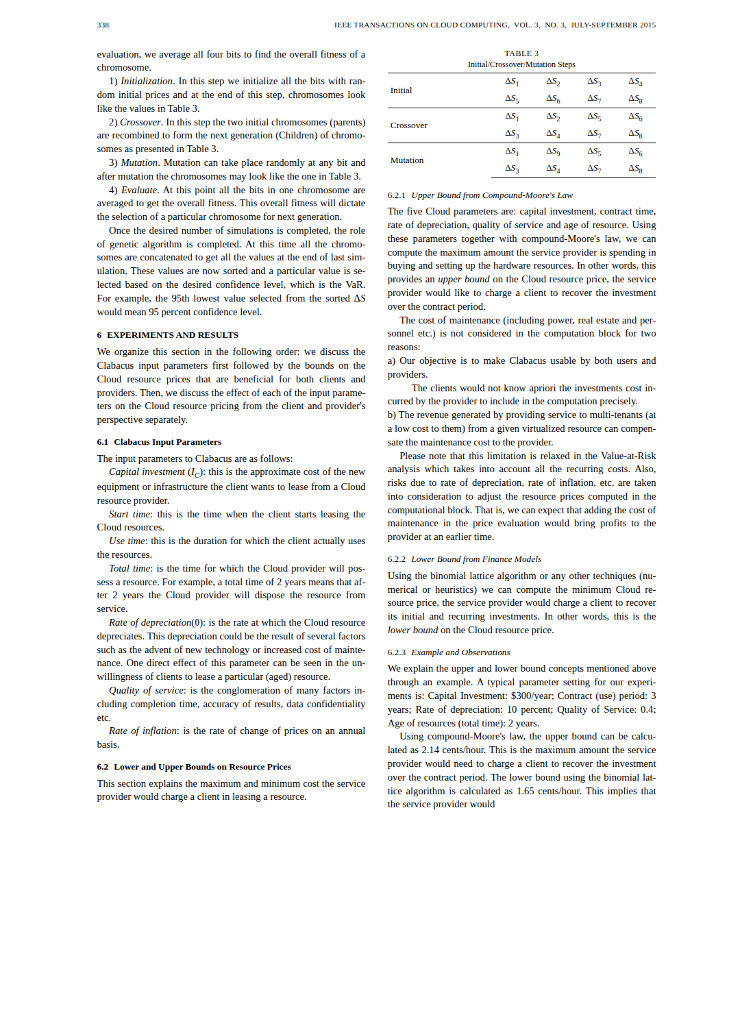338 IEEE Transactions on Cloud Computing, Vol. 3, No. 3, July-September 2015
evaluation, we average all four bits to find the overall fitness of a chromosome.
1) Initialization. In this step we initialize all the bits with random initial prices and at the end of this step, chromosomes look like the values in Table 3.
2) Crossover. In this step the two initial chromosomes (parents) are recombined to form the next generation (Children) of chromosomes as presented in Table 3.
3) Mutation. Mutation can take place randomly at any bit and after mutation the chromosomes may look like the one in Table 3.
4) Evaluate. At this point all the bits in one chromosome are averaged to get the overall fitness. This overall fitness will dictate the selection of a particular chromosome for next generation.
Once the desired number of simulations is completed, the role of genetic algorithm is completed. At this time all the chromosomes are concatenated to get all the values at the end of last simulation. These values are now sorted and a particular value is selected based on the desired confidence level, which is the VaR. For example, the 95th lowest value selected from the sorted ΔS would mean 95 percent confidence level.
6 Experiments and Results
We organize this section in the following order: we discuss the Clabacus input parameters first followed by the bounds on the Cloud resource prices that are beneficial for both clients and providers. Then, we discuss the effect of each of the input parameters on the Cloud resource pricing from the client and provider's perspective separately.
6.1 Clabacus Input Parameters
The input parameters to Clabacus are as follows:
Capital investment (IC): this is the approximate cost of the new equipment or infrastructure the client wants to lease from a Cloud resource provider.
Start time: this is the time when the client starts leasing the Cloud resources.
Use time: this is the duration for which the client actually uses the resources.
Total time: is the time for which the Cloud provider will possess a resource. For example, a total time of 2 years means that after 2 years the Cloud provider will dispose the resource from service.
Rate of depreciation(θ): is the rate at which the Cloud resource depreciates. This depreciation could be the result of several factors such as the advent of new technology or increased cost of maintenance. One direct effect of this parameter can be seen in the unwillingness of clients to lease a particular (aged) resource.
Quality of service: is the conglomeration of many factors including completion time, accuracy of results, data confidentiality etc.
Rate of inflation: is the rate of change of prices on an annual basis.
6.2 Lower and Upper Bounds on Resource Prices
This section explains the maximum and minimum cost the service provider would charge a client in leasing a resource.
TABLE 3
Initial/Crossover/Mutation Steps
| Initial | Δ S 1 | Δ S 2 | Δ S 3 | Δ S 4 |
| Δ S 5 | Δ S 6 | Δ S 7 | Δ S 8 |
| Crossover | Δ S 1 | Δ S 2 | Δ S 5 | Δ S 6 |
| Δ S 3 | Δ S 4 | Δ S 7 | Δ S 8 |
| Mutation | Δ S 1 | Δ S 9 | Δ S 5 | Δ S 6 |
| Δ S 3 | Δ S 4 | Δ S 7 | Δ S 8 |
6.2.1 Upper Bound from Compound-Moore's Law
The five Cloud parameters are: capital investment, contract time, rate of depreciation, quality of service and age of resource. Using these parameters together with compound-Moore's law, we can compute the maximum amount the service provider is spending in buying and setting up the hardware resources. In other words, this provides an upper bound on the Cloud resource price, the service provider would like to charge a client to recover the investment over the contract period.
The cost of maintenance (including power, real estate and personnel etc.) is not considered in the computation block for two reasons:
a) Our objective is to make Clabacus usable by both users and providers.
The clients would not know apriori the investments cost incurred by the provider to include in the computation precisely.
b) The revenue generated by providing service to multi-tenants (at a low cost to them) from a given virtualized resource can compensate the maintenance cost to the provider.
Please note that this limitation is relaxed in the Value-at-Risk analysis which takes into account all the recurring costs. Also, risks due to rate of depreciation, rate of inflation, etc. are taken into consideration to adjust the resource prices computed in the computational block. That is, we can expect that adding the cost of maintenance in the price evaluation would bring profits to the provider at an earlier time.
6.2.2 Lower Bound from Finance Models
Using the binomial lattice algorithm or any other techniques (numerical or heuristics) we can compute the minimum Cloud resource price, the service provider would charge a client to recover its initial and recurring investments. In other words, this is the lower bound on the Cloud resource price.
6.2.3 Example and Observations
We explain the upper and lower bound concepts mentioned above through an example. A typical parameter setting for our experiments is: Capital Investment: $300/year; Contract (use) period: 3 years; Rate of depreciation: 10 percent; Quality of Service: 0.4; Age of resources (total time): 2 years.
Using compound-Moore's law, the upper bound can be calculated as 2.14 cents/hour. This is the maximum amount the service provider would need to charge a client to recover the investment over the contract period. The lower bound using the binomial lattice algorithm is calculated as 1.65 cents/hour. This implies that the service provider would